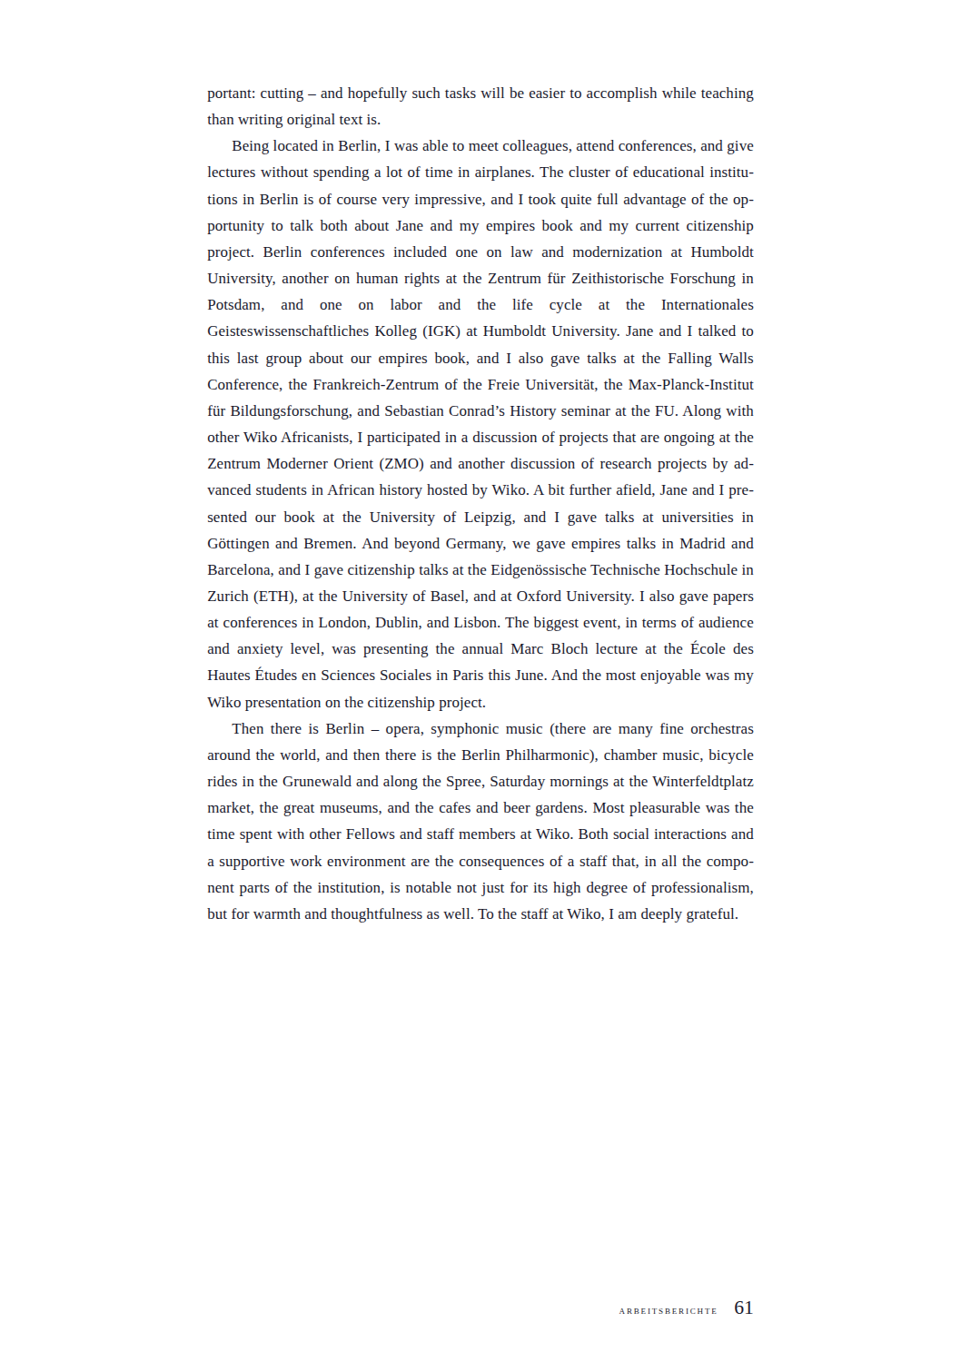portant: cutting – and hopefully such tasks will be easier to accomplish while teaching than writing original text is.
Being located in Berlin, I was able to meet colleagues, attend conferences, and give lectures without spending a lot of time in airplanes. The cluster of educational institutions in Berlin is of course very impressive, and I took quite full advantage of the opportunity to talk both about Jane and my empires book and my current citizenship project. Berlin conferences included one on law and modernization at Humboldt University, another on human rights at the Zentrum für Zeithistorische Forschung in Potsdam, and one on labor and the life cycle at the Internationales Geisteswissenschaftliches Kolleg (IGK) at Humboldt University. Jane and I talked to this last group about our empires book, and I also gave talks at the Falling Walls Conference, the Frankreich-Zentrum of the Freie Universität, the Max-Planck-Institut für Bildungsforschung, and Sebastian Conrad’s History seminar at the FU. Along with other Wiko Africanists, I participated in a discussion of projects that are ongoing at the Zentrum Moderner Orient (ZMO) and another discussion of research projects by advanced students in African history hosted by Wiko. A bit further afield, Jane and I presented our book at the University of Leipzig, and I gave talks at universities in Göttingen and Bremen. And beyond Germany, we gave empires talks in Madrid and Barcelona, and I gave citizenship talks at the Eidgenössische Technische Hochschule in Zurich (ETH), at the University of Basel, and at Oxford University. I also gave papers at conferences in London, Dublin, and Lisbon. The biggest event, in terms of audience and anxiety level, was presenting the annual Marc Bloch lecture at the École des Hautes Études en Sciences Sociales in Paris this June. And the most enjoyable was my Wiko presentation on the citizenship project.
Then there is Berlin – opera, symphonic music (there are many fine orchestras around the world, and then there is the Berlin Philharmonic), chamber music, bicycle rides in the Grunewald and along the Spree, Saturday mornings at the Winterfeldtplatz market, the great museums, and the cafes and beer gardens. Most pleasurable was the time spent with other Fellows and staff members at Wiko. Both social interactions and a supportive work environment are the consequences of a staff that, in all the component parts of the institution, is notable not just for its high degree of professionalism, but for warmth and thoughtfulness as well. To the staff at Wiko, I am deeply grateful.
Arbeitsberichte 61